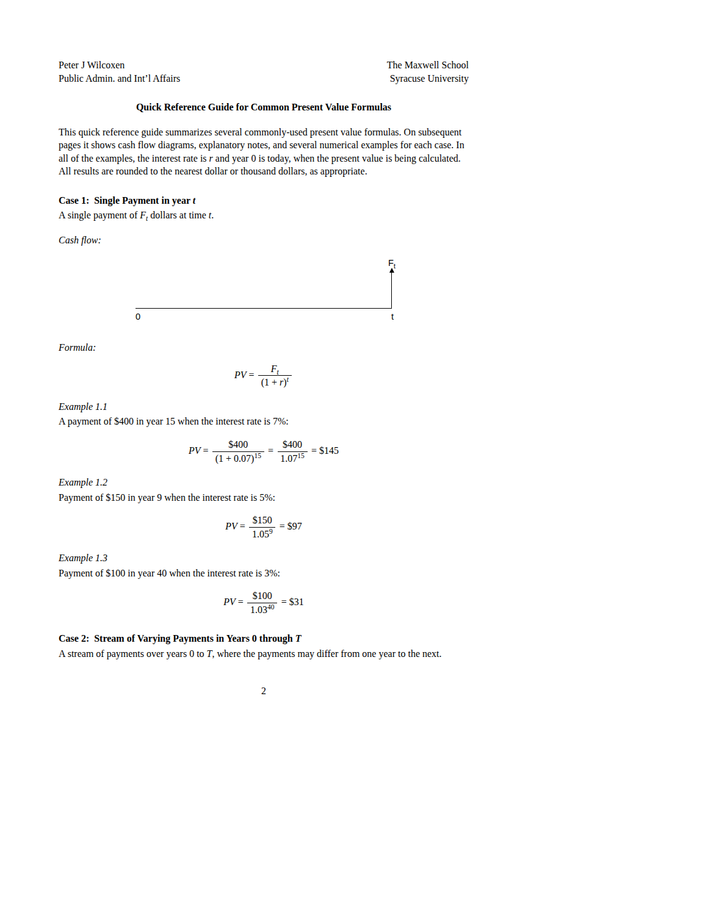Peter J Wilcoxen
Public Admin. and Int’l Affairs
The Maxwell School
Syracuse University
Quick Reference Guide for Common Present Value Formulas
This quick reference guide summarizes several commonly-used present value formulas. On subsequent pages it shows cash flow diagrams, explanatory notes, and several numerical examples for each case. In all of the examples, the interest rate is r and year 0 is today, when the present value is being calculated. All results are rounded to the nearest dollar or thousand dollars, as appropriate.
Case 1: Single Payment in year t
A single payment of Ft dollars at time t.
Cash flow:
Ft
0 t
Formula:
PV = Ft (1 + r)t
Example 1.1
A payment of $400 in year 15 when the interest rate is 7%:
PV = $400 (1 + 0.07)15 = $400 1.0715 = $145
Example 1.2
Payment of $150 in year 9 when the interest rate is 5%:
PV = $150 1.059 = $97
Example 1.3
Payment of $100 in year 40 when the interest rate is 3%:
PV = $100 1.0340 = $31
Case 2: Stream of Varying Payments in Years 0 through T
A stream of payments over years 0 to T, where the payments may differ from one year to the next.
2